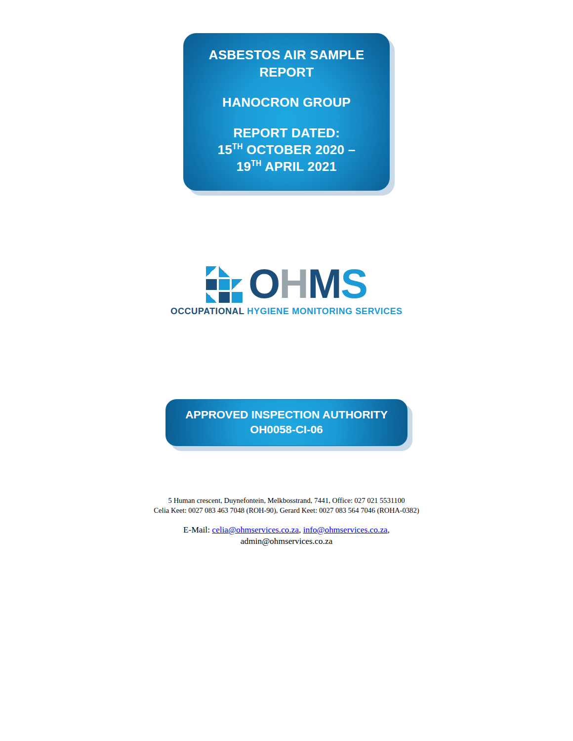ASBESTOS AIR SAMPLE
REPORT
HANOCRON GROUP
REPORT DATED:
15TH OCTOBER 2020 –
19TH APRIL 2021
OHMS
OCCUPATIONAL HYGIENE MONITORING SERVICES
APPROVED INSPECTION AUTHORITY
OH0058-CI-06
5 Human crescent, Duynefontein, Melkbosstrand, 7441, Office: 027 021 5531100
Celia Keet: 0027 083 463 7048 (ROH-90), Gerard Keet: 0027 083 564 7046 (ROHA-0382)
E-Mail: celia@ohmservices.co.za, info@ohmservices.co.za,
admin@ohmservices.co.za